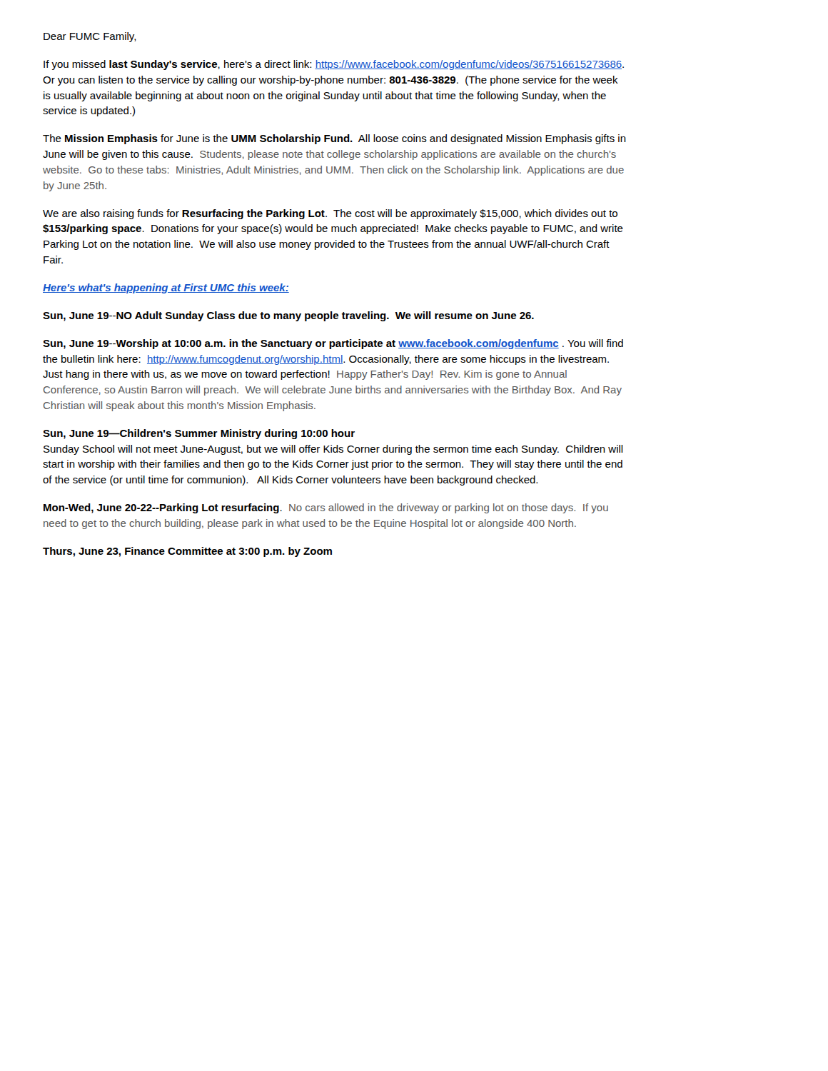Dear FUMC Family,
If you missed last Sunday's service, here's a direct link: https://www.facebook.com/ogdenfumc/videos/367516615273686. Or you can listen to the service by calling our worship-by-phone number: 801-436-3829. (The phone service for the week is usually available beginning at about noon on the original Sunday until about that time the following Sunday, when the service is updated.)
The Mission Emphasis for June is the UMM Scholarship Fund. All loose coins and designated Mission Emphasis gifts in June will be given to this cause. Students, please note that college scholarship applications are available on the church's website. Go to these tabs: Ministries, Adult Ministries, and UMM. Then click on the Scholarship link. Applications are due by June 25th.
We are also raising funds for Resurfacing the Parking Lot. The cost will be approximately $15,000, which divides out to $153/parking space. Donations for your space(s) would be much appreciated! Make checks payable to FUMC, and write Parking Lot on the notation line. We will also use money provided to the Trustees from the annual UWF/all-church Craft Fair.
Here's what's happening at First UMC this week:
Sun, June 19--NO Adult Sunday Class due to many people traveling. We will resume on June 26.
Sun, June 19--Worship at 10:00 a.m. in the Sanctuary or participate at www.facebook.com/ogdenfumc . You will find the bulletin link here: http://www.fumcogdenut.org/worship.html. Occasionally, there are some hiccups in the livestream. Just hang in there with us, as we move on toward perfection! Happy Father's Day! Rev. Kim is gone to Annual Conference, so Austin Barron will preach. We will celebrate June births and anniversaries with the Birthday Box. And Ray Christian will speak about this month's Mission Emphasis.
Sun, June 19—Children's Summer Ministry during 10:00 hour
Sunday School will not meet June-August, but we will offer Kids Corner during the sermon time each Sunday. Children will start in worship with their families and then go to the Kids Corner just prior to the sermon. They will stay there until the end of the service (or until time for communion). All Kids Corner volunteers have been background checked.
Mon-Wed, June 20-22--Parking Lot resurfacing. No cars allowed in the driveway or parking lot on those days. If you need to get to the church building, please park in what used to be the Equine Hospital lot or alongside 400 North.
Thurs, June 23, Finance Committee at 3:00 p.m. by Zoom